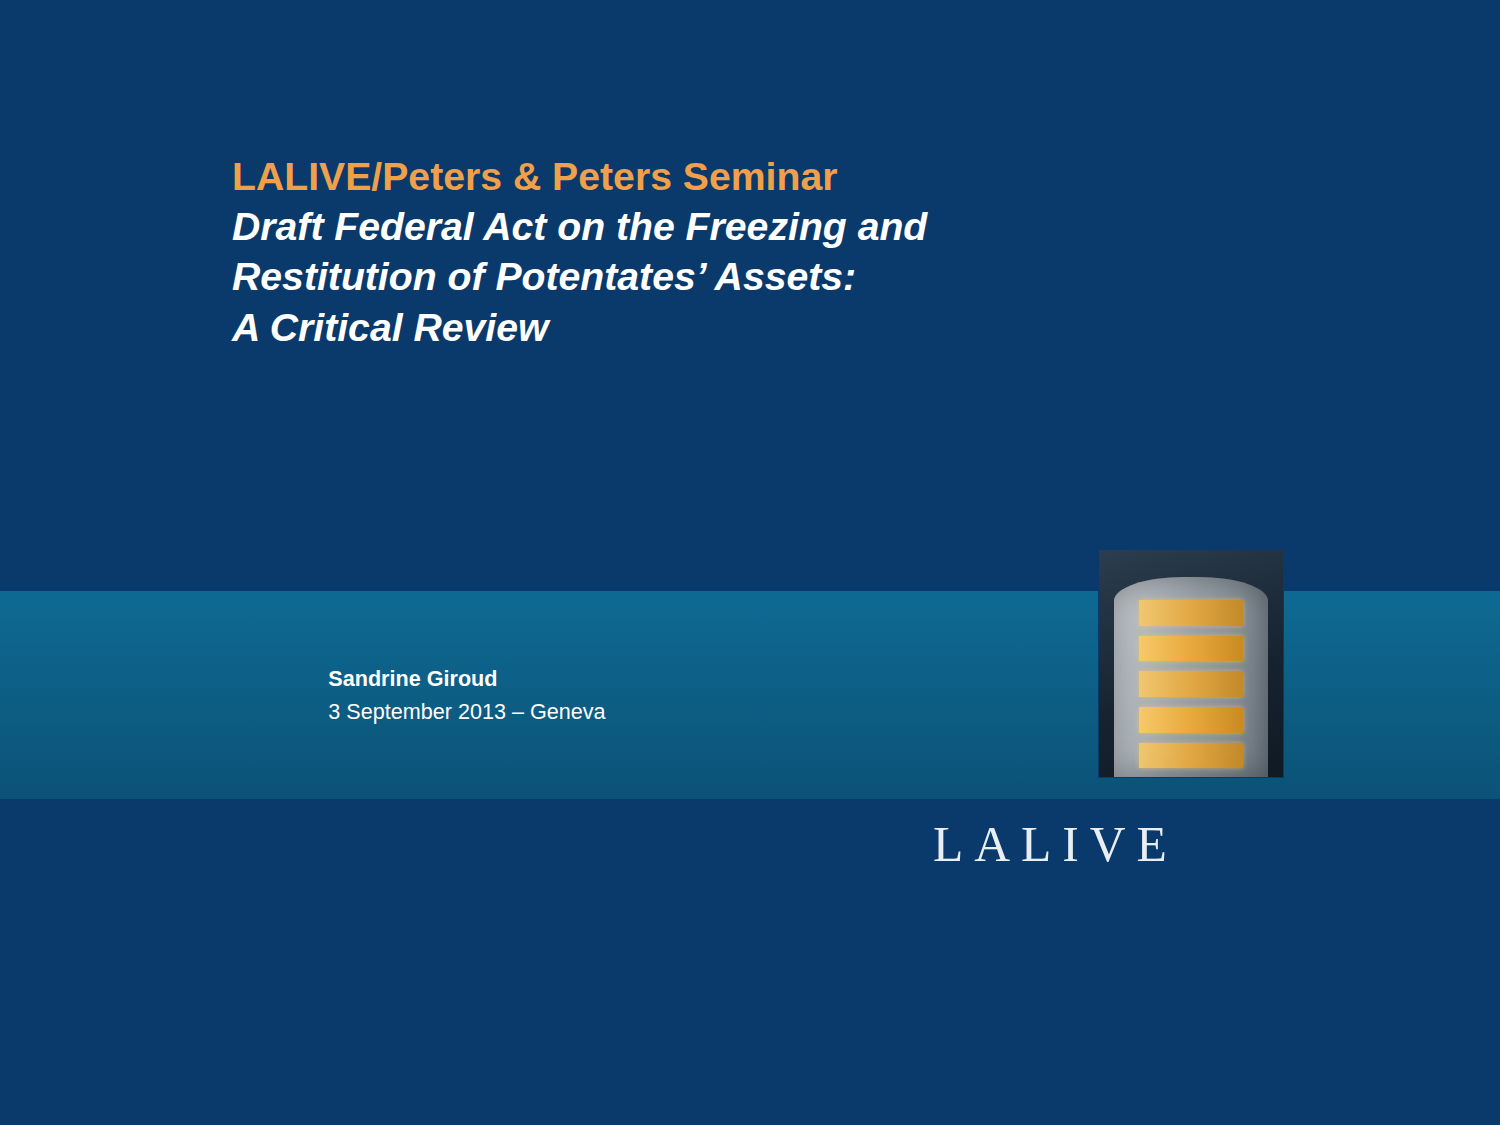LALIVE/Peters & Peters Seminar Draft Federal Act on the Freezing and Restitution of Potentates’ Assets: A Critical Review
Sandrine Giroud 3 September 2013 – Geneva
LALIVE